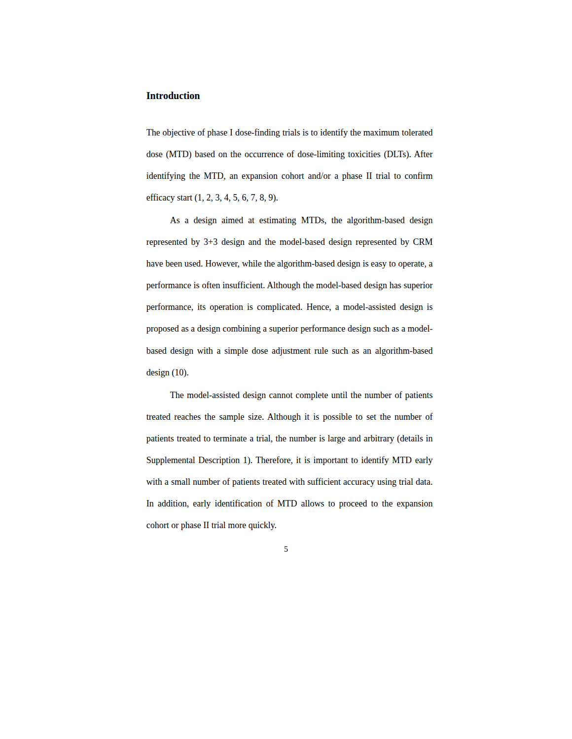Introduction
The objective of phase I dose-finding trials is to identify the maximum tolerated dose (MTD) based on the occurrence of dose-limiting toxicities (DLTs). After identifying the MTD, an expansion cohort and/or a phase II trial to confirm efficacy start (1, 2, 3, 4, 5, 6, 7, 8, 9).
As a design aimed at estimating MTDs, the algorithm-based design represented by 3+3 design and the model-based design represented by CRM have been used. However, while the algorithm-based design is easy to operate, a performance is often insufficient. Although the model-based design has superior performance, its operation is complicated. Hence, a model-assisted design is proposed as a design combining a superior performance design such as a model-based design with a simple dose adjustment rule such as an algorithm-based design (10).
The model-assisted design cannot complete until the number of patients treated reaches the sample size. Although it is possible to set the number of patients treated to terminate a trial, the number is large and arbitrary (details in Supplemental Description 1). Therefore, it is important to identify MTD early with a small number of patients treated with sufficient accuracy using trial data. In addition, early identification of MTD allows to proceed to the expansion cohort or phase II trial more quickly.
5